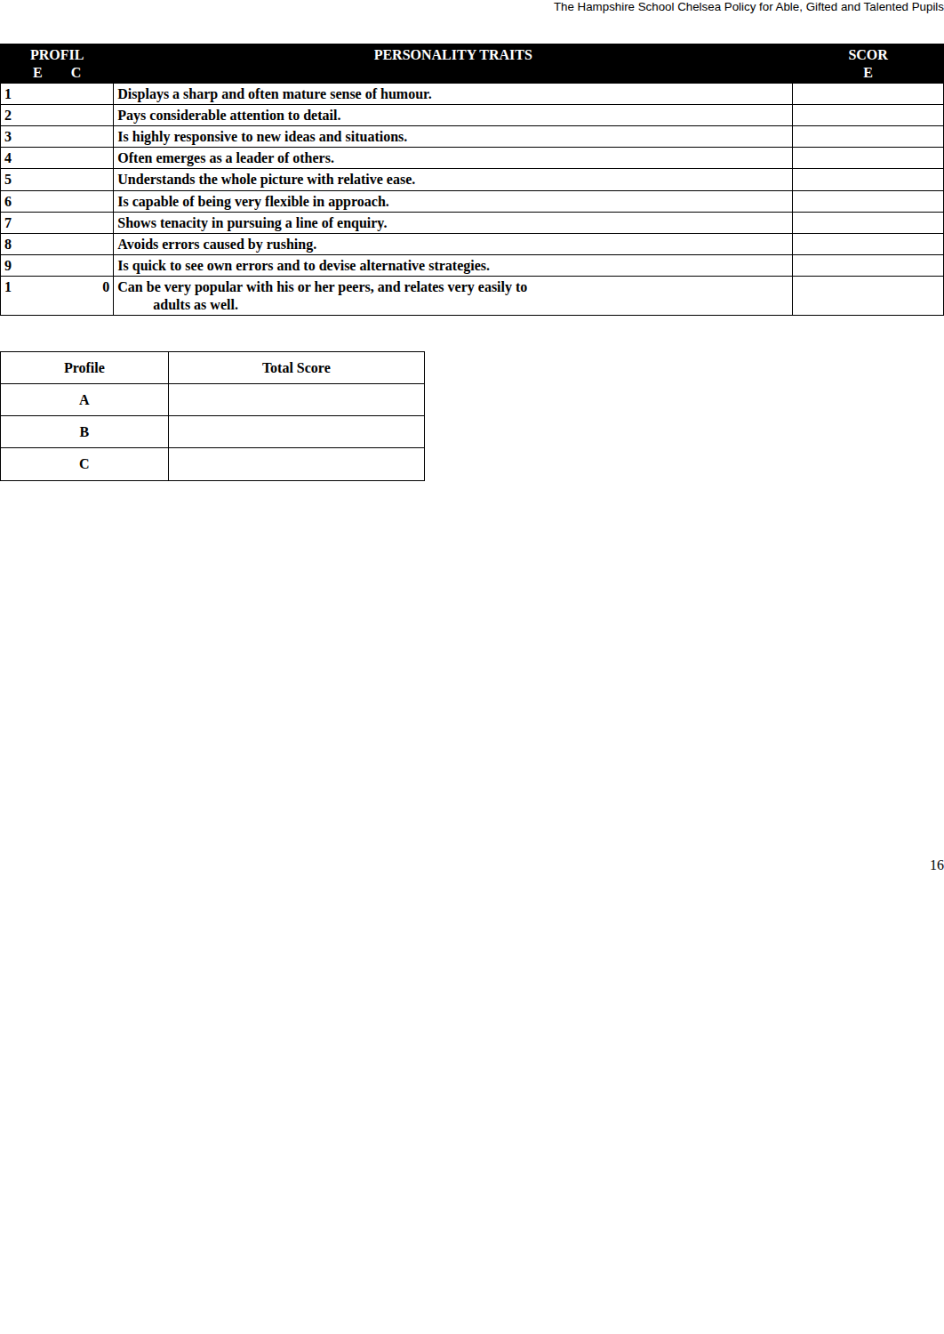The Hampshire School Chelsea Policy for Able, Gifted and Talented Pupils
| PROFIL E C | PERSONALITY TRAITS | SCOR E |
| --- | --- | --- |
| 1 | Displays a sharp and often mature sense of humour. | |
| 2 | Pays considerable attention to detail. | |
| 3 | Is highly responsive to new ideas and situations. | |
| 4 | Often emerges as a leader of others. | |
| 5 | Understands the whole picture with relative ease. | |
| 6 | Is capable of being very flexible in approach. | |
| 7 | Shows tenacity in pursuing a line of enquiry. | |
| 8 | Avoids errors caused by rushing. | |
| 9 | Is quick to see own errors and to devise alternative strategies. | |
| 1 0 | Can be very popular with his or her peers, and relates very easily to adults as well. | |
| Profile | Total Score |
| --- | --- |
| A | |
| B | |
| C | |
16